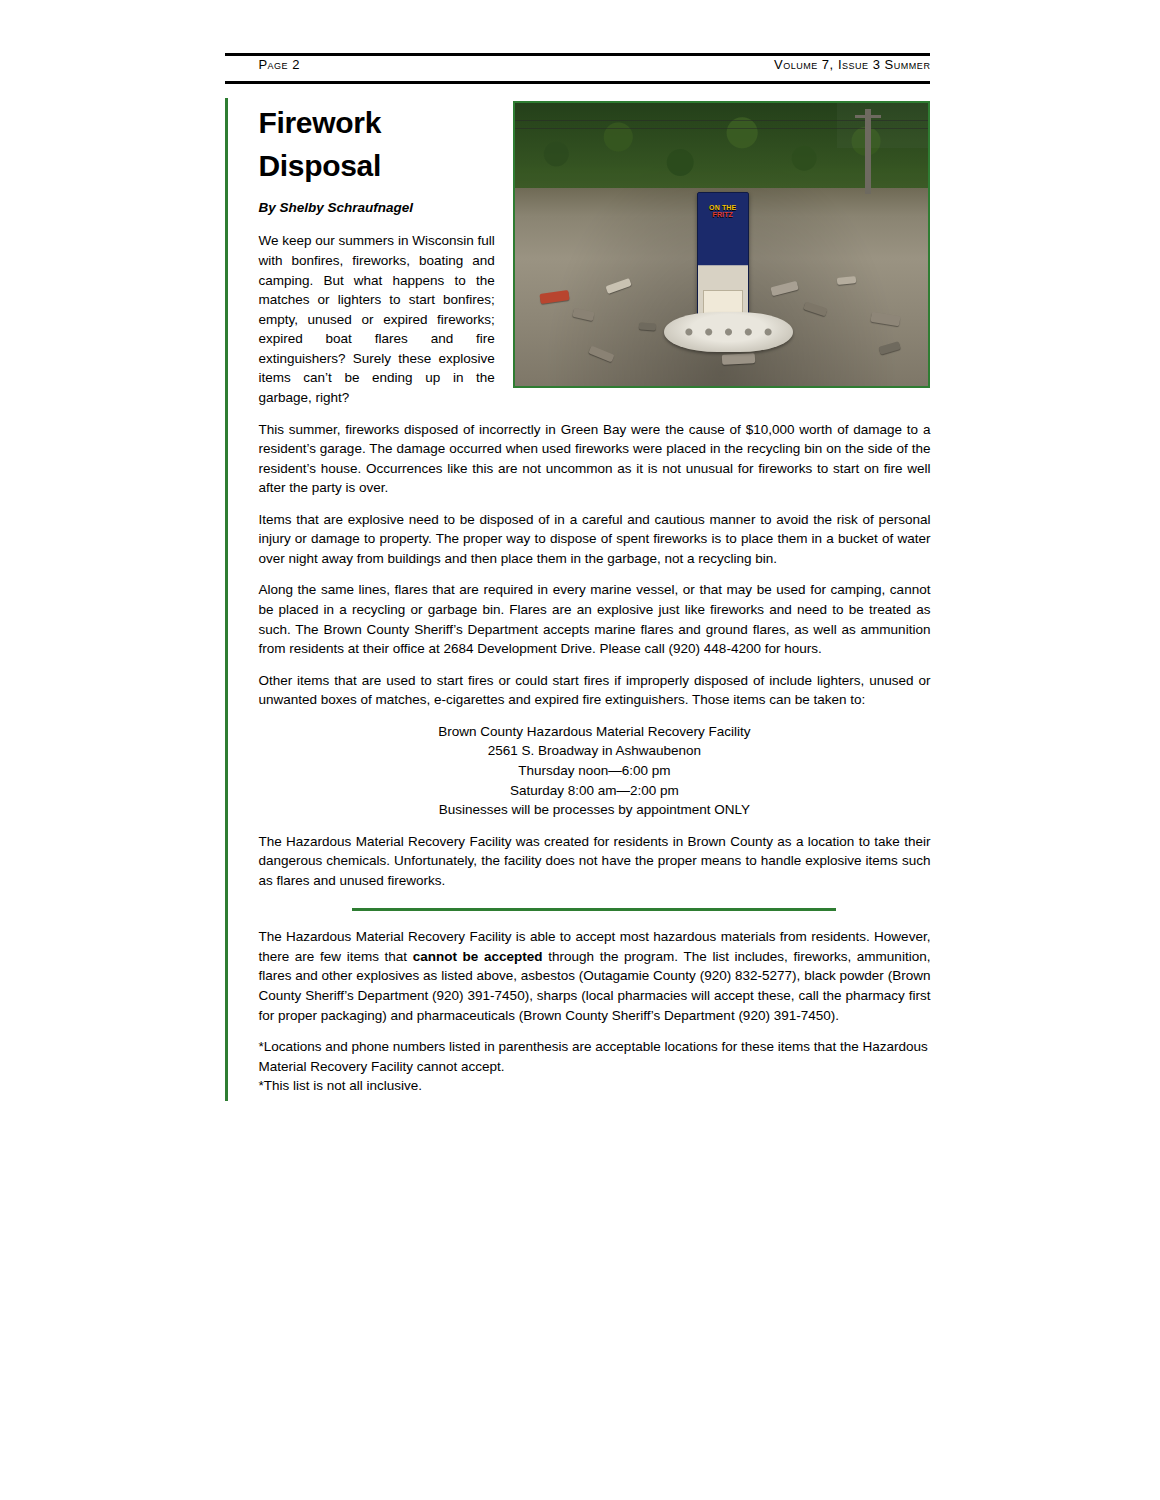Page 2 Volume 7, Issue 3 Summer
ON THEFRITZ
Firework Disposal
By Shelby Schraufnagel
We keep our summers in Wisconsin full with bonfires, fireworks, boating and camping. But what happens to the matches or lighters to start bonfires; empty, unused or expired fireworks; expired boat flares and fire extinguishers? Surely these explosive items can’t be ending up in the garbage, right?
This summer, fireworks disposed of incorrectly in Green Bay were the cause of $10,000 worth of damage to a resident’s garage. The damage occurred when used fireworks were placed in the recycling bin on the side of the resident’s house. Occurrences like this are not uncommon as it is not unusual for fireworks to start on fire well after the party is over.
Items that are explosive need to be disposed of in a careful and cautious manner to avoid the risk of personal injury or damage to property. The proper way to dispose of spent fireworks is to place them in a bucket of water over night away from buildings and then place them in the garbage, not a recycling bin.
Along the same lines, flares that are required in every marine vessel, or that may be used for camping, cannot be placed in a recycling or garbage bin. Flares are an explosive just like fireworks and need to be treated as such. The Brown County Sheriff’s Department accepts marine flares and ground flares, as well as ammunition from residents at their office at 2684 Development Drive. Please call (920) 448-4200 for hours.
Other items that are used to start fires or could start fires if improperly disposed of include lighters, unused or unwanted boxes of matches, e-cigarettes and expired fire extinguishers. Those items can be taken to:
Brown County Hazardous Material Recovery Facility
2561 S. Broadway in Ashwaubenon
Thursday noon—6:00 pm
Saturday 8:00 am—2:00 pm
Businesses will be processes by appointment ONLY
The Hazardous Material Recovery Facility was created for residents in Brown County as a location to take their dangerous chemicals. Unfortunately, the facility does not have the proper means to handle explosive items such as flares and unused fireworks.
The Hazardous Material Recovery Facility is able to accept most hazardous materials from residents. However, there are few items that cannot be accepted through the program. The list includes, fireworks, ammunition, flares and other explosives as listed above, asbestos (Outagamie County (920) 832-5277), black powder (Brown County Sheriff’s Department (920) 391-7450), sharps (local pharmacies will accept these, call the pharmacy first for proper packaging) and pharmaceuticals (Brown County Sheriff’s Department (920) 391-7450).
*Locations and phone numbers listed in parenthesis are acceptable locations for these items that the Hazardous Material Recovery Facility cannot accept.
*This list is not all inclusive.